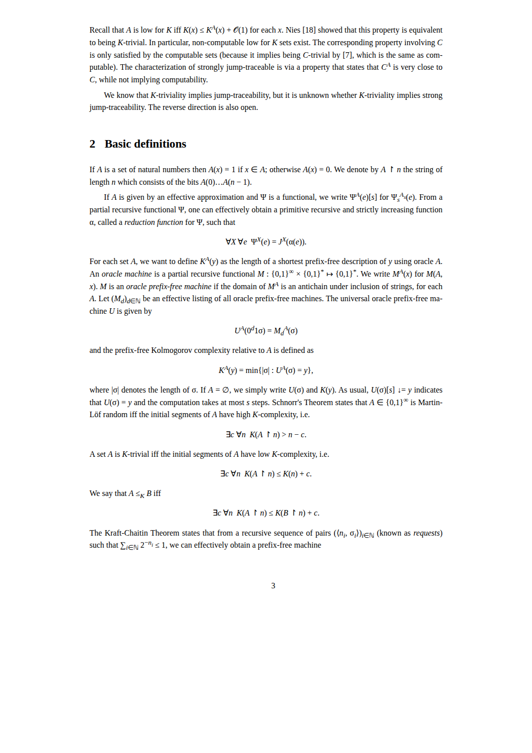Recall that A is low for K iff K(x) ≤ KA(x) + 𝒪(1) for each x. Nies [18] showed that this property is equivalent to being K-trivial. In particular, non-computable low for K sets exist. The corresponding property involving C is only satisfied by the computable sets (because it implies being C-trivial by [7], which is the same as computable). The characterization of strongly jump-traceable is via a property that states that CA is very close to C, while not implying computability.
We know that K-triviality implies jump-traceability, but it is unknown whether K-triviality implies strong jump-traceability. The reverse direction is also open.
2 Basic definitions
If A is a set of natural numbers then A(x) = 1 if x ∈ A; otherwise A(x) = 0. We denote by A ↾ n the string of length n which consists of the bits A(0)…A(n − 1).
If A is given by an effective approximation and Ψ is a functional, we write ΨA(e)[s] for ΨsAs(e). From a partial recursive functional Ψ, one can effectively obtain a primitive recursive and strictly increasing function α, called a reduction function for Ψ, such that
∀X ∀e ΨX(e) = JX(α(e)).
For each set A, we want to define KA(y) as the length of a shortest prefix-free description of y using oracle A. An oracle machine is a partial recursive functional M : {0,1}∞ × {0,1}* ↦ {0,1}*. We write MA(x) for M(A, x). M is an oracle prefix-free machine if the domain of MA is an antichain under inclusion of strings, for each A. Let (Md)d∈ℕ be an effective listing of all oracle prefix-free machines. The universal oracle prefix-free machine U is given by
UA(0d1σ) = MdA(σ)
and the prefix-free Kolmogorov complexity relative to A is defined as
KA(y) = min{|σ| : UA(σ) = y},
where |σ| denotes the length of σ. If A = ∅, we simply write U(σ) and K(y). As usual, U(σ)[s] ↓= y indicates that U(σ) = y and the computation takes at most s steps. Schnorr's Theorem states that A ∈ {0,1}∞ is Martin-Löf random iff the initial segments of A have high K-complexity, i.e.
∃c ∀n K(A ↾ n) > n − c.
A set A is K-trivial iff the initial segments of A have low K-complexity, i.e.
∃c ∀n K(A ↾ n) ≤ K(n) + c.
We say that A ≤K B iff
∃c ∀n K(A ↾ n) ≤ K(B ↾ n) + c.
The Kraft-Chaitin Theorem states that from a recursive sequence of pairs (⟨ni, σi⟩)i∈ℕ (known as requests) such that ∑i∈ℕ 2−ni ≤ 1, we can effectively obtain a prefix-free machine
3